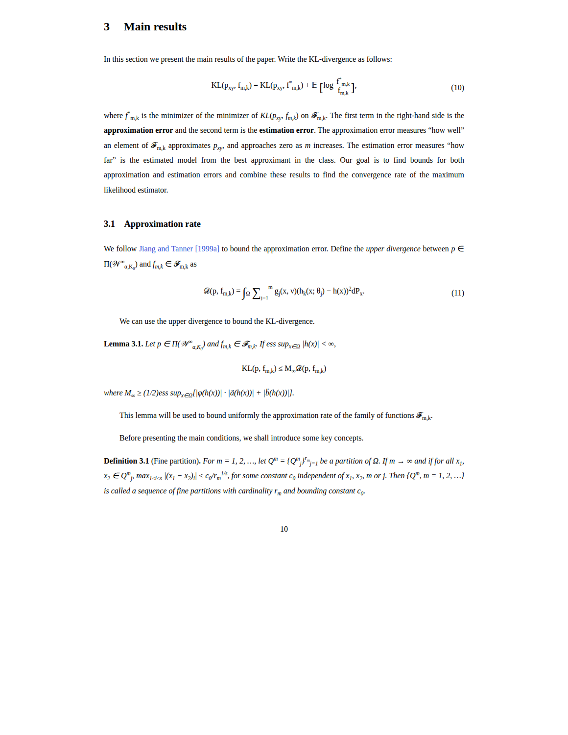3 Main results
In this section we present the main results of the paper. Write the KL-divergence as follows:
KL(pxy, fm,k) = KL(pxy, f*m,k) + 𝔼 [log f*m,k fm,k], (10)
where f*m,k is the minimizer of the minimizer of KL(pxy, fm,k) on 𝓕m,k. The first term in the right-hand side is the approximation error and the second term is the estimation error. The approximation error measures “how well” an element of 𝓕m,k approximates pxy, and approaches zero as m increases. The estimation error measures “how far” is the estimated model from the best approximant in the class. Our goal is to find bounds for both approximation and estimation errors and combine these results to find the convergence rate of the maximum likelihood estimator.
3.1 Approximation rate
We follow Jiang and Tanner [1999a] to bound the approximation error. Define the upper divergence between p ∈ Π(𝒲∞α,K0) and fm,k ∈ 𝓕m,k as
𝒟(p, fm,k) = ∫Ω ∑j=1m gj(x, ν)(hk(x; θj) − h(x))2dPx. (11)
We can use the upper divergence to bound the KL-divergence.
Lemma 3.1. Let p ∈ Π(𝒲∞α,K0) and fm,k ∈ 𝓕m,k. If ess supx∈Ω |h(x)| < ∞,
KL(p, fm,k) ≤ M∞𝒟(p, fm,k)
where M∞ ≥ (1/2)ess supx∈Ω[|φ(h(x))| · |ä(h(x))| + |b̈(h(x))|].
This lemma will be used to bound uniformly the approximation rate of the family of functions 𝓕m,k.
Before presenting the main conditions, we shall introduce some key concepts.
Definition 3.1 (Fine partition). For m = 1, 2, …, let Qm = {Qmj}rmj=1 be a partition of Ω. If m → ∞ and if for all x1, x2 ∈ Qmj, max1≤i≤s |(x1 − x2)i| ≤ c0/rm1/s, for some constant c0 independent of x1, x2, m or j. Then {Qm, m = 1, 2, …} is called a sequence of fine partitions with cardinality rm and bounding constant c0.
10